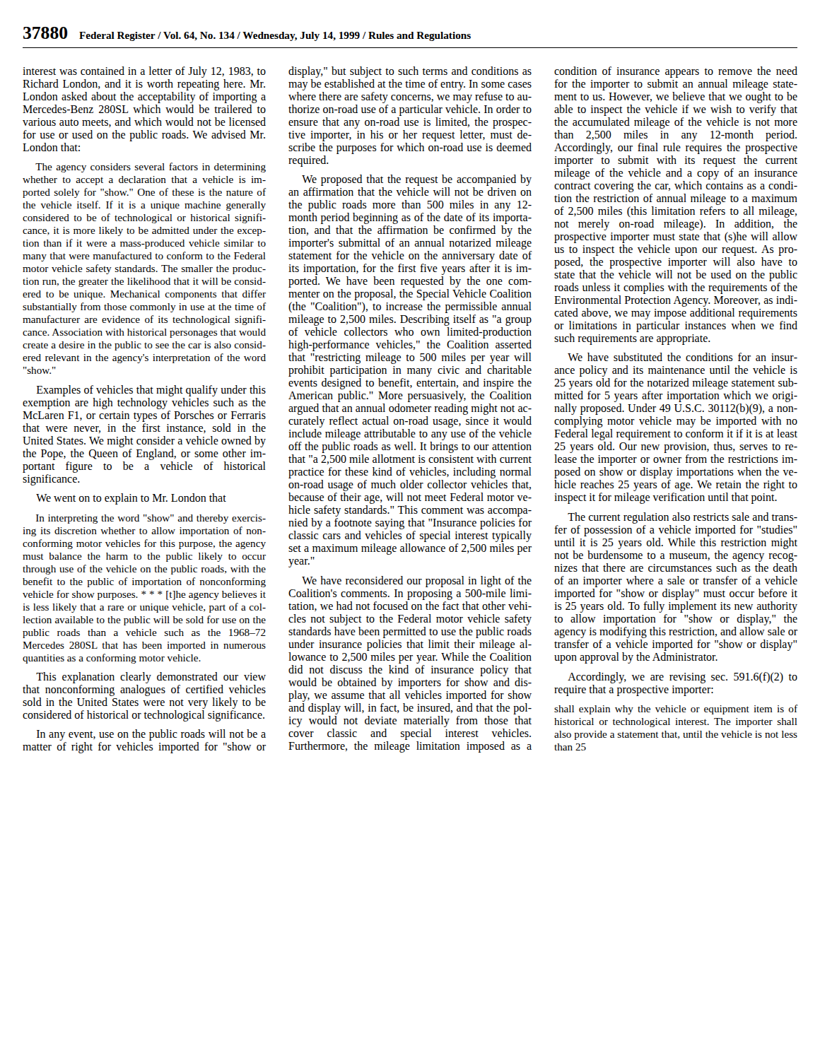37880 Federal Register / Vol. 64, No. 134 / Wednesday, July 14, 1999 / Rules and Regulations
interest was contained in a letter of July 12, 1983, to Richard London, and it is worth repeating here. Mr. London asked about the acceptability of importing a Mercedes-Benz 280SL which would be trailered to various auto meets, and which would not be licensed for use or used on the public roads. We advised Mr. London that:
The agency considers several factors in determining whether to accept a declaration that a vehicle is imported solely for "show." One of these is the nature of the vehicle itself. If it is a unique machine generally considered to be of technological or historical significance, it is more likely to be admitted under the exception than if it were a mass-produced vehicle similar to many that were manufactured to conform to the Federal motor vehicle safety standards. The smaller the production run, the greater the likelihood that it will be considered to be unique. Mechanical components that differ substantially from those commonly in use at the time of manufacturer are evidence of its technological significance. Association with historical personages that would create a desire in the public to see the car is also considered relevant in the agency's interpretation of the word "show."
Examples of vehicles that might qualify under this exemption are high technology vehicles such as the McLaren F1, or certain types of Porsches or Ferraris that were never, in the first instance, sold in the United States. We might consider a vehicle owned by the Pope, the Queen of England, or some other important figure to be a vehicle of historical significance.
We went on to explain to Mr. London that
In interpreting the word "show" and thereby exercising its discretion whether to allow importation of nonconforming motor vehicles for this purpose, the agency must balance the harm to the public likely to occur through use of the vehicle on the public roads, with the benefit to the public of importation of nonconforming vehicle for show purposes. * * * [t]he agency believes it is less likely that a rare or unique vehicle, part of a collection available to the public will be sold for use on the public roads than a vehicle such as the 1968–72 Mercedes 280SL that has been imported in numerous quantities as a conforming motor vehicle.
This explanation clearly demonstrated our view that nonconforming analogues of certified vehicles sold in the United States were not very likely to be considered of historical or technological significance.
In any event, use on the public roads will not be a matter of right for vehicles imported for "show or display," but subject to such terms and conditions as may be established at the time of entry. In some cases where there are safety concerns, we may refuse to authorize on-road use of a particular vehicle. In order to ensure that any on-road use is limited, the prospective importer, in his or her request letter, must describe the purposes for which on-road use is deemed required.
We proposed that the request be accompanied by an affirmation that the vehicle will not be driven on the public roads more than 500 miles in any 12-month period beginning as of the date of its importation, and that the affirmation be confirmed by the importer's submittal of an annual notarized mileage statement for the vehicle on the anniversary date of its importation, for the first five years after it is imported. We have been requested by the one commenter on the proposal, the Special Vehicle Coalition (the "Coalition"), to increase the permissible annual mileage to 2,500 miles. Describing itself as "a group of vehicle collectors who own limited-production high-performance vehicles," the Coalition asserted that "restricting mileage to 500 miles per year will prohibit participation in many civic and charitable events designed to benefit, entertain, and inspire the American public." More persuasively, the Coalition argued that an annual odometer reading might not accurately reflect actual on-road usage, since it would include mileage attributable to any use of the vehicle off the public roads as well. It brings to our attention that "a 2,500 mile allotment is consistent with current practice for these kind of vehicles, including normal on-road usage of much older collector vehicles that, because of their age, will not meet Federal motor vehicle safety standards." This comment was accompanied by a footnote saying that "Insurance policies for classic cars and vehicles of special interest typically set a maximum mileage allowance of 2,500 miles per year."
We have reconsidered our proposal in light of the Coalition's comments. In proposing a 500-mile limitation, we had not focused on the fact that other vehicles not subject to the Federal motor vehicle safety standards have been permitted to use the public roads under insurance policies that limit their mileage allowance to 2,500 miles per year. While the Coalition did not discuss the kind of insurance policy that would be obtained by importers for show and display, we assume that all vehicles imported for show and display will, in fact, be insured, and that the policy would not deviate materially from those that cover classic and special interest vehicles. Furthermore, the mileage limitation imposed as a condition of insurance appears to remove the need for the importer to submit an annual mileage statement to us. However, we believe that we ought to be able to inspect the vehicle if we wish to verify that the accumulated mileage of the vehicle is not more than 2,500 miles in any 12-month period. Accordingly, our final rule requires the prospective importer to submit with its request the current mileage of the vehicle and a copy of an insurance contract covering the car, which contains as a condition the restriction of annual mileage to a maximum of 2,500 miles (this limitation refers to all mileage, not merely on-road mileage). In addition, the prospective importer must state that (s)he will allow us to inspect the vehicle upon our request. As proposed, the prospective importer will also have to state that the vehicle will not be used on the public roads unless it complies with the requirements of the Environmental Protection Agency. Moreover, as indicated above, we may impose additional requirements or limitations in particular instances when we find such requirements are appropriate.
We have substituted the conditions for an insurance policy and its maintenance until the vehicle is 25 years old for the notarized mileage statement submitted for 5 years after importation which we originally proposed. Under 49 U.S.C. 30112(b)(9), a noncomplying motor vehicle may be imported with no Federal legal requirement to conform it if it is at least 25 years old. Our new provision, thus, serves to release the importer or owner from the restrictions imposed on show or display importations when the vehicle reaches 25 years of age. We retain the right to inspect it for mileage verification until that point.
The current regulation also restricts sale and transfer of possession of a vehicle imported for "studies" until it is 25 years old. While this restriction might not be burdensome to a museum, the agency recognizes that there are circumstances such as the death of an importer where a sale or transfer of a vehicle imported for "show or display" must occur before it is 25 years old. To fully implement its new authority to allow importation for "show or display," the agency is modifying this restriction, and allow sale or transfer of a vehicle imported for "show or display" upon approval by the Administrator.
Accordingly, we are revising sec. 591.6(f)(2) to require that a prospective importer:
shall explain why the vehicle or equipment item is of historical or technological interest. The importer shall also provide a statement that, until the vehicle is not less than 25